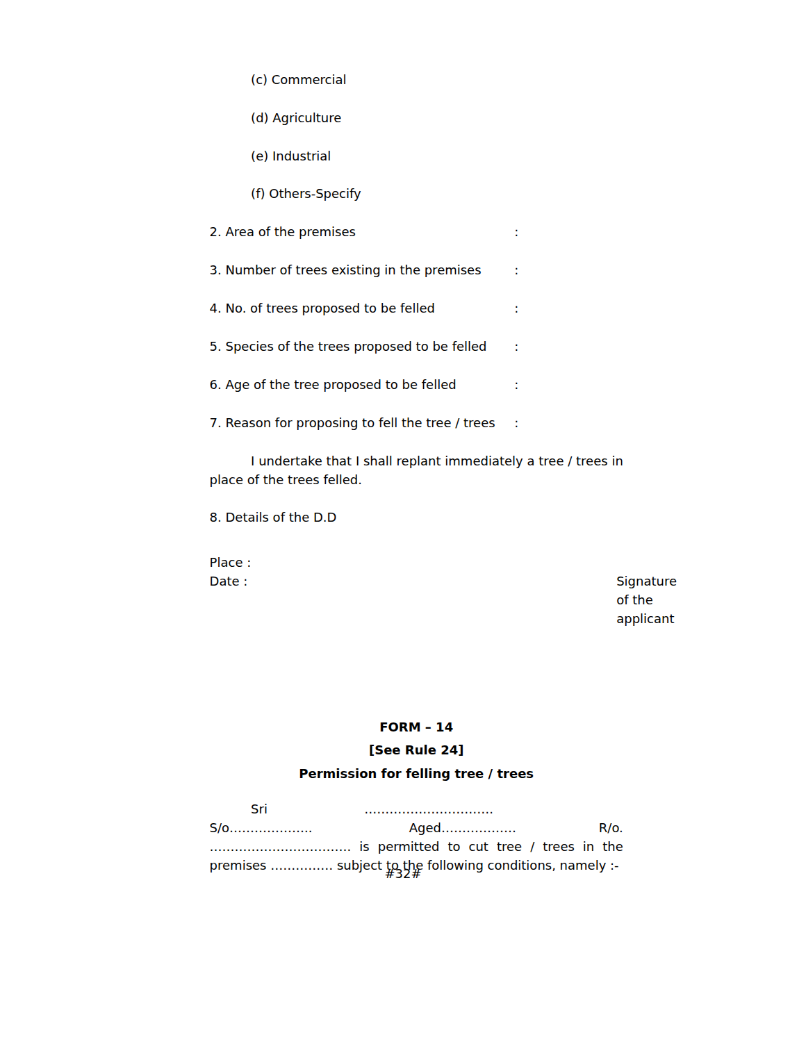(c) Commercial
(d) Agriculture
(e) Industrial
(f) Others-Specify
2. Area of the premises :
3. Number of trees existing in the premises :
4. No. of trees proposed to be felled :
5. Species of the trees proposed to be felled :
6. Age of the tree proposed to be felled :
7. Reason for proposing to fell the tree / trees :
I undertake that I shall replant immediately a tree / trees in place of the trees felled.
8. Details of the D.D
Place :
Date : Signature of the applicant
FORM – 14
[See Rule 24]
Permission for felling tree / trees
Sri …………………………. S/o……………….. Aged……………… R/o. ……………………………. is permitted to cut tree / trees in the premises …………… subject to the following conditions, namely :-
#32#